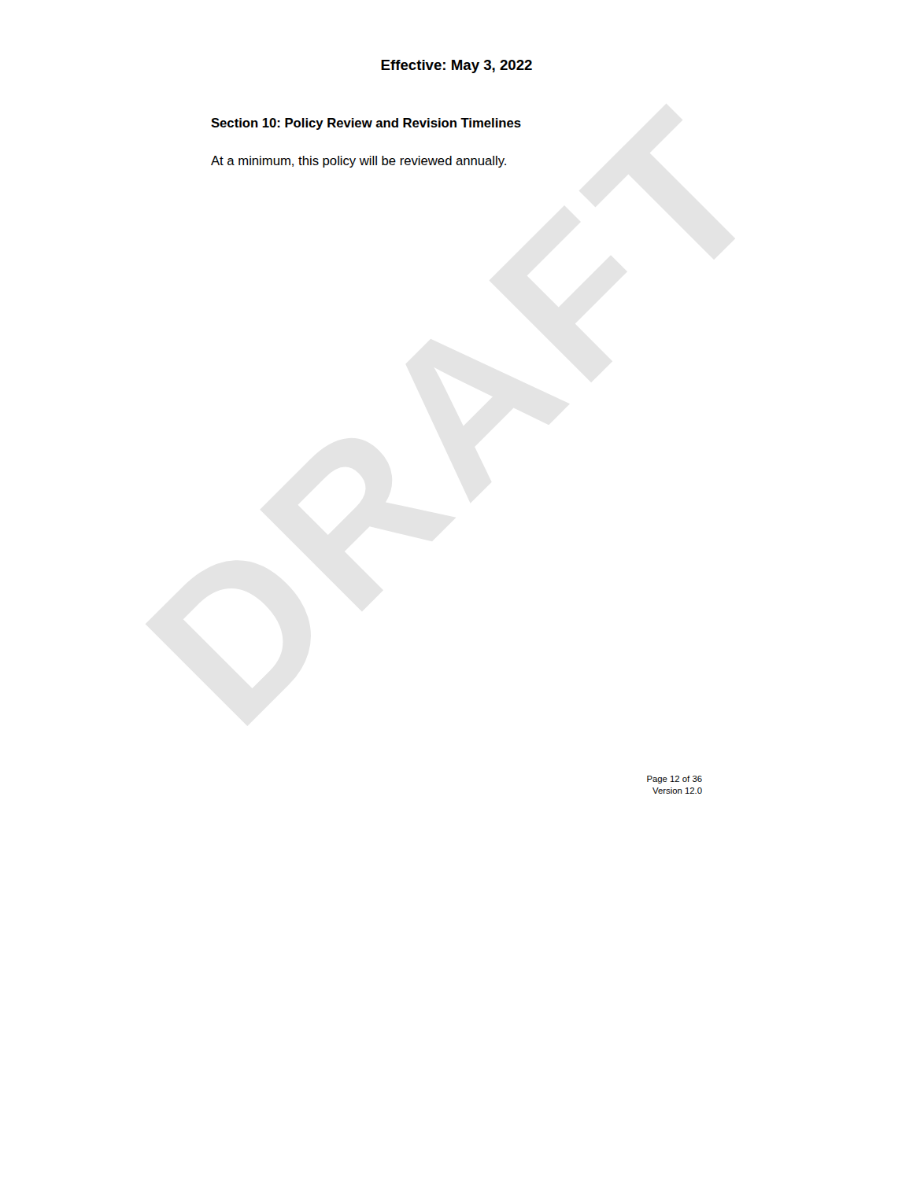DRAFT
Effective: May 3, 2022
Section 10: Policy Review and Revision Timelines
At a minimum, this policy will be reviewed annually.
Page 12 of 36
Version 12.0